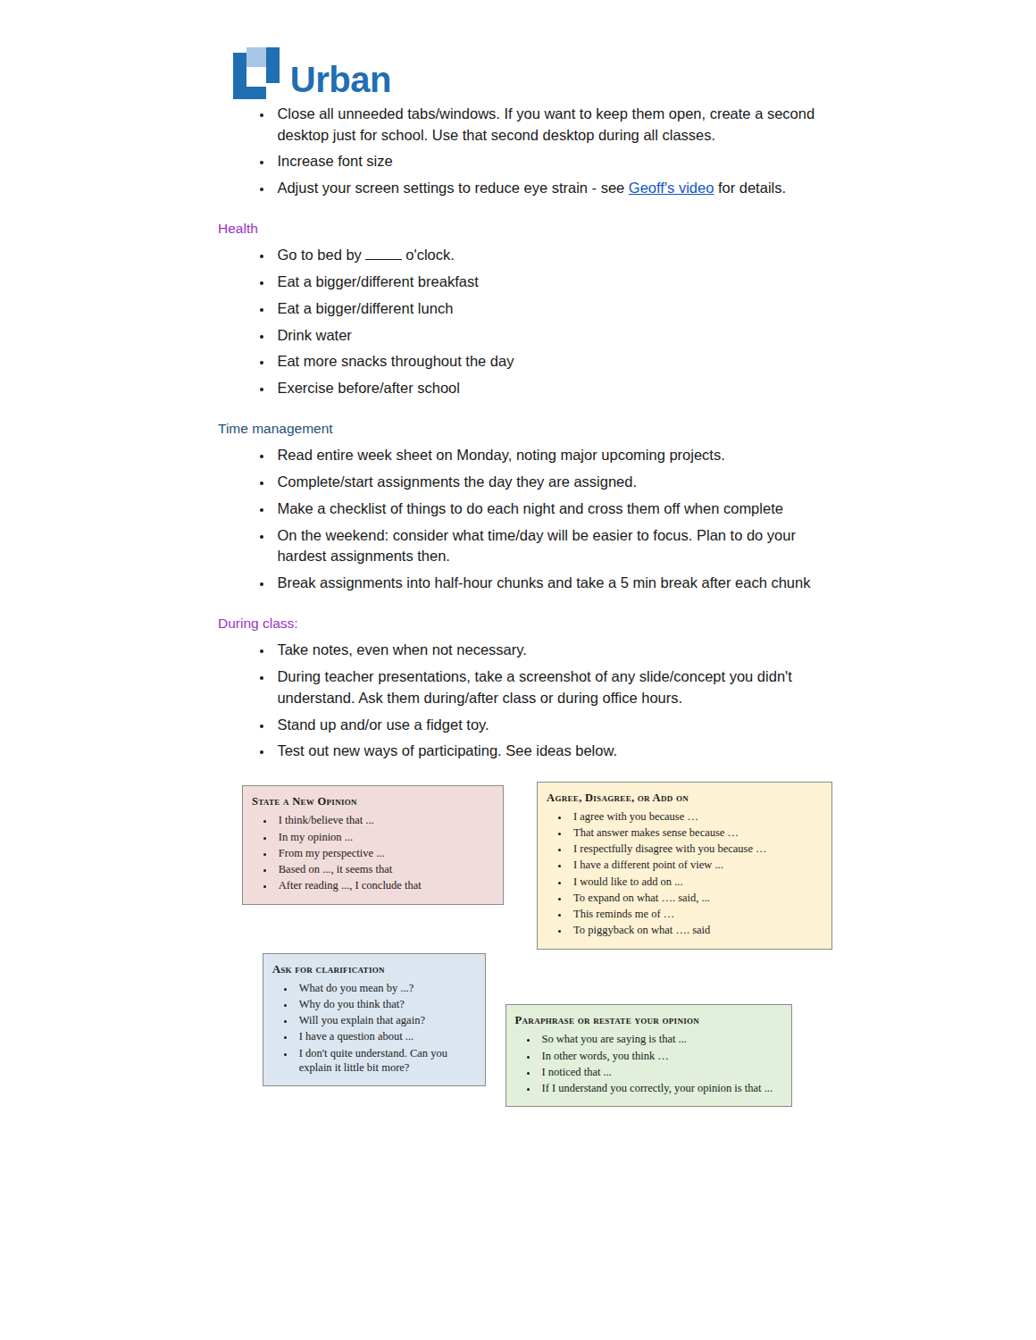Urban
Close all unneeded tabs/windows. If you want to keep them open, create a second desktop just for school. Use that second desktop during all classes.
Increase font size
Adjust your screen settings to reduce eye strain - see Geoff's video for details.
Health
Go to bed by o'clock.
Eat a bigger/different breakfast
Eat a bigger/different lunch
Drink water
Eat more snacks throughout the day
Exercise before/after school
Time management
Read entire week sheet on Monday, noting major upcoming projects.
Complete/start assignments the day they are assigned.
Make a checklist of things to do each night and cross them off when complete
On the weekend: consider what time/day will be easier to focus. Plan to do your hardest assignments then.
Break assignments into half-hour chunks and take a 5 min break after each chunk
During class:
Take notes, even when not necessary.
During teacher presentations, take a screenshot of any slide/concept you didn't understand. Ask them during/after class or during office hours.
Stand up and/or use a fidget toy.
Test out new ways of participating. See ideas below.
State a New Opinion
I think/believe that ...
In my opinion ...
From my perspective ...
Based on ..., it seems that
After reading ..., I conclude that
Agree, Disagree, or Add on
I agree with you because …
That answer makes sense because …
I respectfully disagree with you because …
I have a different point of view ...
I would like to add on ...
To expand on what …. said, ...
This reminds me of …
To piggyback on what …. said
Ask for clarification
What do you mean by ...?
Why do you think that?
Will you explain that again?
I have a question about ...
I don't quite understand. Can you explain it little bit more?
Paraphrase or restate your opinion
So what you are saying is that ...
In other words, you think …
I noticed that ...
If I understand you correctly, your opinion is that ...